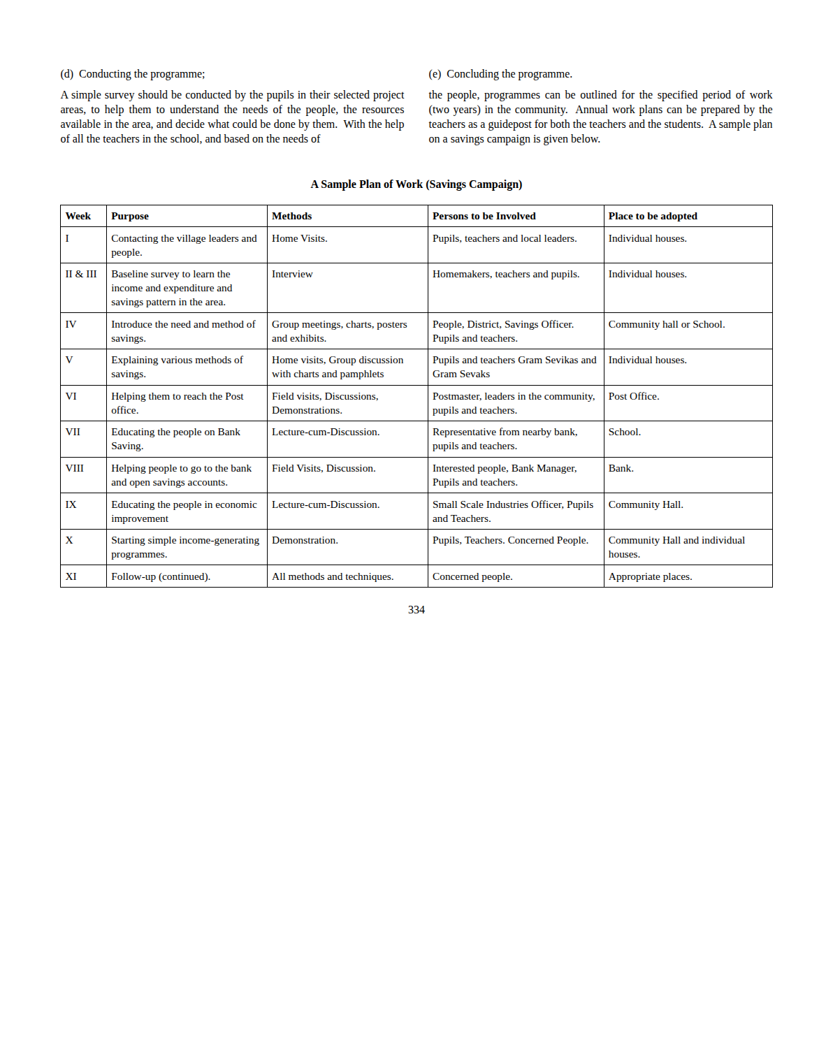(d) Conducting the programme;
A simple survey should be conducted by the pupils in their selected project areas, to help them to understand the needs of the people, the resources available in the area, and decide what could be done by them. With the help of all the teachers in the school, and based on the needs of
(e) Concluding the programme.
the people, programmes can be outlined for the specified period of work (two years) in the community. Annual work plans can be prepared by the teachers as a guidepost for both the teachers and the students. A sample plan on a savings campaign is given below.
A Sample Plan of Work (Savings Campaign)
| Week | Purpose | Methods | Persons to be Involved | Place to be adopted |
| --- | --- | --- | --- | --- |
| I | Contacting the village leaders and people. | Home Visits. | Pupils, teachers and local leaders. | Individual houses. |
| II & III | Baseline survey to learn the income and expenditure and savings pattern in the area. | Interview | Homemakers, teachers and pupils. | Individual houses. |
| IV | Introduce the need and method of savings. | Group meetings, charts, posters and exhibits. | People, District, Savings Officer. Pupils and teachers. | Community hall or School. |
| V | Explaining various methods of savings. | Home visits, Group discussion with charts and pamphlets | Pupils and teachers Gram Sevikas and Gram Sevaks | Individual houses. |
| VI | Helping them to reach the Post office. | Field visits, Discussions, Demonstrations. | Postmaster, leaders in the community, pupils and teachers. | Post Office. |
| VII | Educating the people on Bank Saving. | Lecture-cum-Discussion. | Representative from nearby bank, pupils and teachers. | School. |
| VIII | Helping people to go to the bank and open savings accounts. | Field Visits, Discussion. | Interested people, Bank Manager, Pupils and teachers. | Bank. |
| IX | Educating the people in economic improvement | Lecture-cum-Discussion. | Small Scale Industries Officer, Pupils and Teachers. | Community Hall. |
| X | Starting simple income-generating programmes. | Demonstration. | Pupils, Teachers. Concerned People. | Community Hall and individual houses. |
| XI | Follow-up (continued). | All methods and techniques. | Concerned people. | Appropriate places. |
334